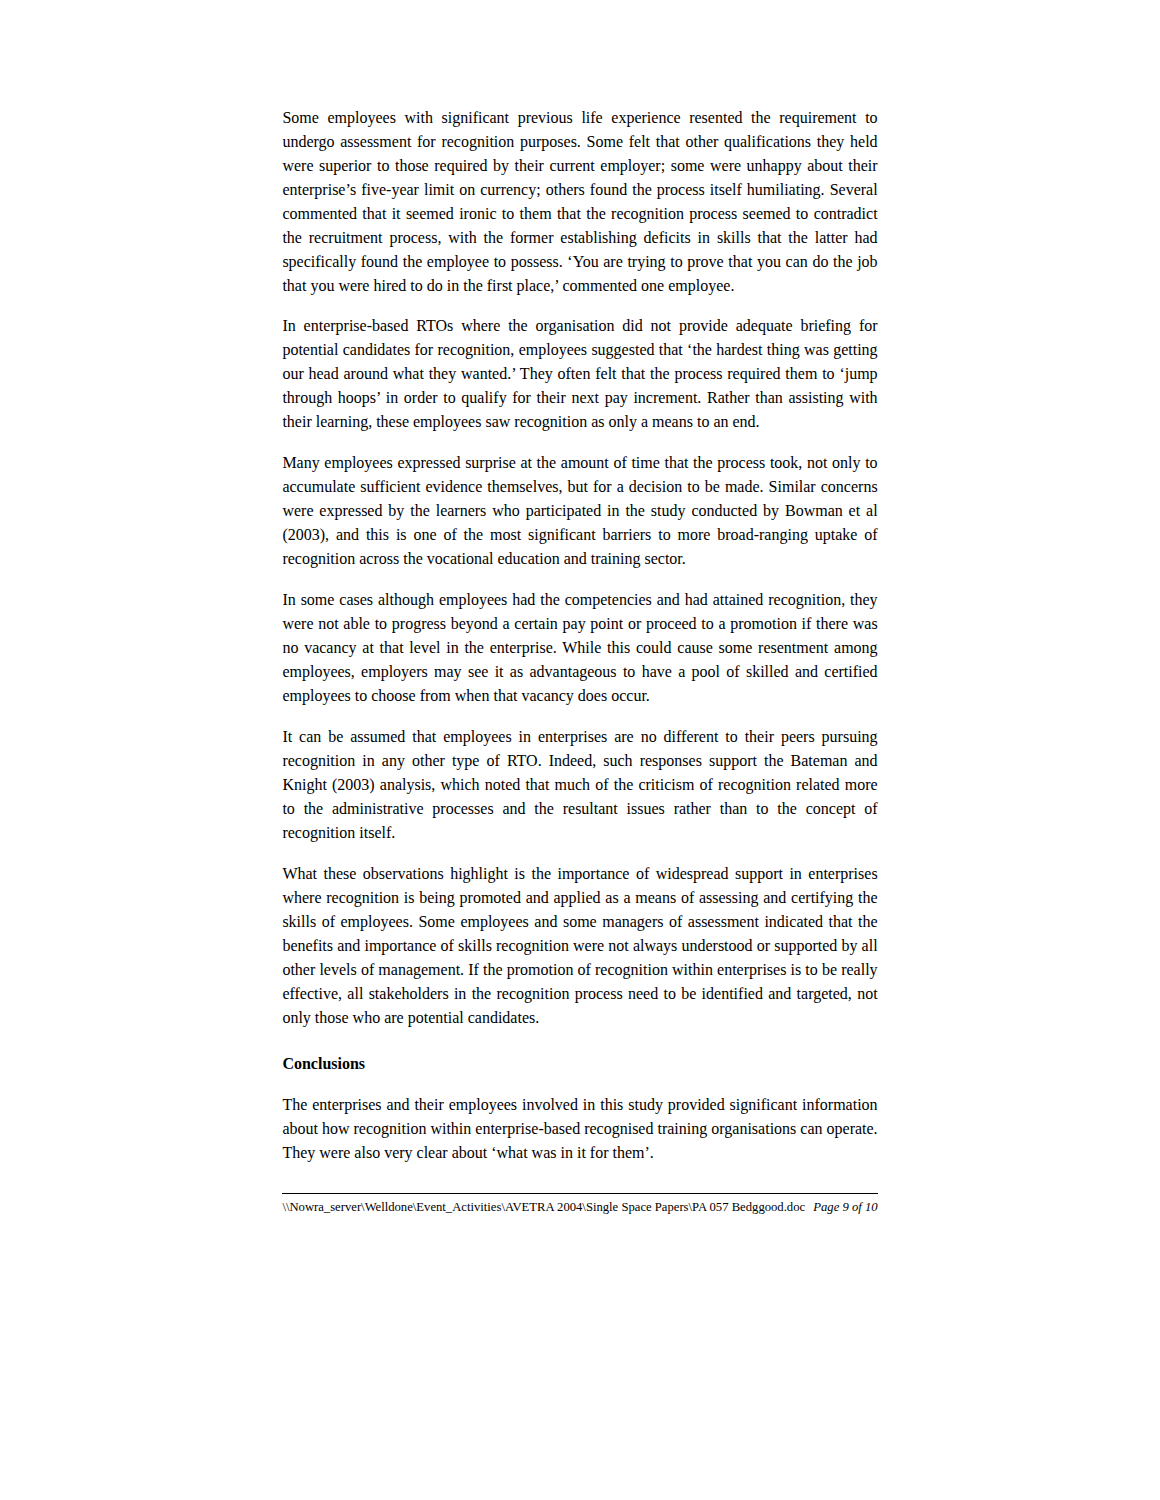Some employees with significant previous life experience resented the requirement to undergo assessment for recognition purposes. Some felt that other qualifications they held were superior to those required by their current employer; some were unhappy about their enterprise’s five-year limit on currency; others found the process itself humiliating. Several commented that it seemed ironic to them that the recognition process seemed to contradict the recruitment process, with the former establishing deficits in skills that the latter had specifically found the employee to possess. ‘You are trying to prove that you can do the job that you were hired to do in the first place,’ commented one employee.
In enterprise-based RTOs where the organisation did not provide adequate briefing for potential candidates for recognition, employees suggested that ‘the hardest thing was getting our head around what they wanted.’ They often felt that the process required them to ‘jump through hoops’ in order to qualify for their next pay increment. Rather than assisting with their learning, these employees saw recognition as only a means to an end.
Many employees expressed surprise at the amount of time that the process took, not only to accumulate sufficient evidence themselves, but for a decision to be made. Similar concerns were expressed by the learners who participated in the study conducted by Bowman et al (2003), and this is one of the most significant barriers to more broad-ranging uptake of recognition across the vocational education and training sector.
In some cases although employees had the competencies and had attained recognition, they were not able to progress beyond a certain pay point or proceed to a promotion if there was no vacancy at that level in the enterprise. While this could cause some resentment among employees, employers may see it as advantageous to have a pool of skilled and certified employees to choose from when that vacancy does occur.
It can be assumed that employees in enterprises are no different to their peers pursuing recognition in any other type of RTO. Indeed, such responses support the Bateman and Knight (2003) analysis, which noted that much of the criticism of recognition related more to the administrative processes and the resultant issues rather than to the concept of recognition itself.
What these observations highlight is the importance of widespread support in enterprises where recognition is being promoted and applied as a means of assessing and certifying the skills of employees. Some employees and some managers of assessment indicated that the benefits and importance of skills recognition were not always understood or supported by all other levels of management. If the promotion of recognition within enterprises is to be really effective, all stakeholders in the recognition process need to be identified and targeted, not only those who are potential candidates.
Conclusions
The enterprises and their employees involved in this study provided significant information about how recognition within enterprise-based recognised training organisations can operate. They were also very clear about ‘what was in it for them’.
\\Nowra_server\Welldone\Event_Activities\AVETRA 2004\Single Space Papers\PA 057 Bedggood.doc Page 9 of 10